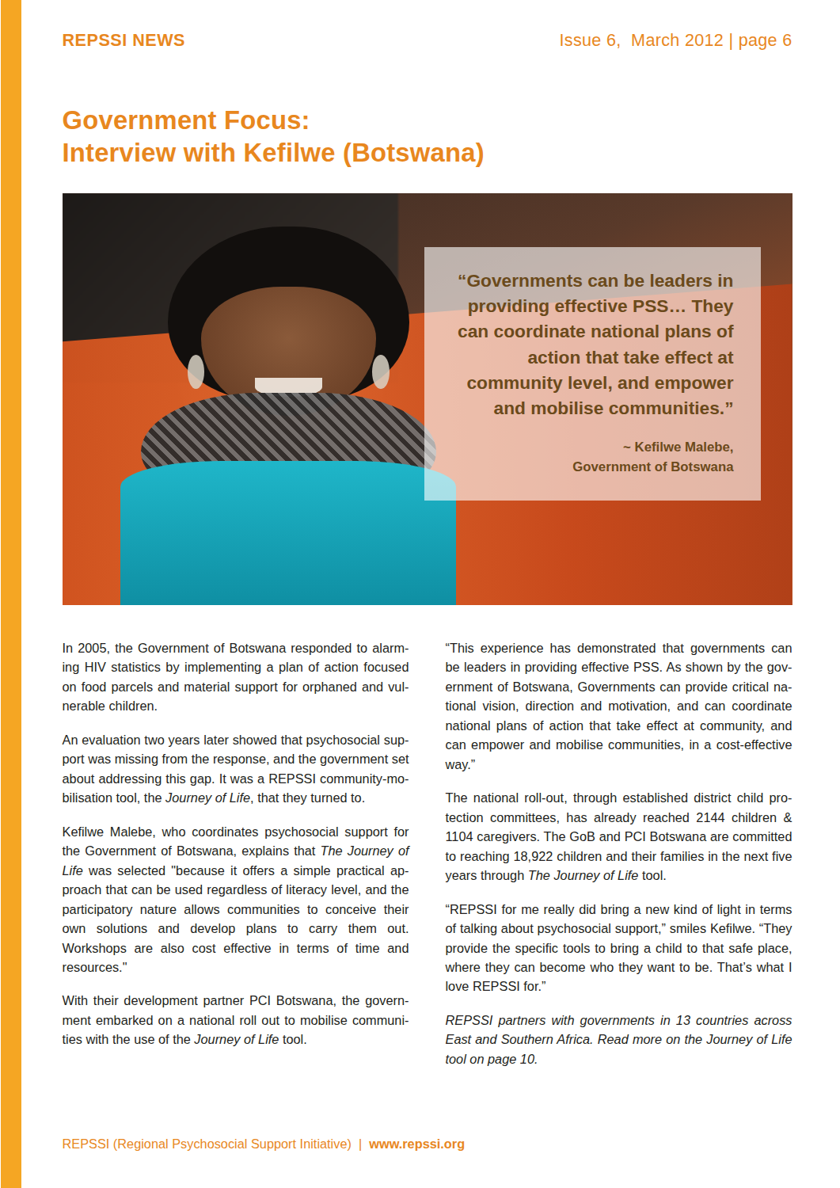REPSSI NEWS
Issue 6, March 2012 | page 6
Government Focus: Interview with Kefilwe (Botswana)
“Governments can be leaders in providing effective PSS… They can coordinate national plans of action that take effect at community level, and empower and mobilise communities.”
~ Kefilwe Malebe, Government of Botswana
In 2005, the Government of Botswana responded to alarming HIV statistics by implementing a plan of action focused on food parcels and material support for orphaned and vulnerable children.
An evaluation two years later showed that psychosocial support was missing from the response, and the government set about addressing this gap. It was a REPSSI community-mobilisation tool, the Journey of Life, that they turned to.
Kefilwe Malebe, who coordinates psychosocial support for the Government of Botswana, explains that The Journey of Life was selected "because it offers a simple practical approach that can be used regardless of literacy level, and the participatory nature allows communities to conceive their own solutions and develop plans to carry them out. Workshops are also cost effective in terms of time and resources."
With their development partner PCI Botswana, the government embarked on a national roll out to mobilise communities with the use of the Journey of Life tool.
“This experience has demonstrated that governments can be leaders in providing effective PSS. As shown by the government of Botswana, Governments can provide critical national vision, direction and motivation, and can coordinate national plans of action that take effect at community, and can empower and mobilise communities, in a cost-effective way.”
The national roll-out, through established district child protection committees, has already reached 2144 children & 1104 caregivers. The GoB and PCI Botswana are committed to reaching 18,922 children and their families in the next five years through The Journey of Life tool.
“REPSSI for me really did bring a new kind of light in terms of talking about psychosocial support,” smiles Kefilwe. “They provide the specific tools to bring a child to that safe place, where they can become who they want to be. That’s what I love REPSSI for.”
REPSSI partners with governments in 13 countries across East and Southern Africa. Read more on the Journey of Life tool on page 10.
REPSSI (Regional Psychosocial Support Initiative) | www.repssi.org